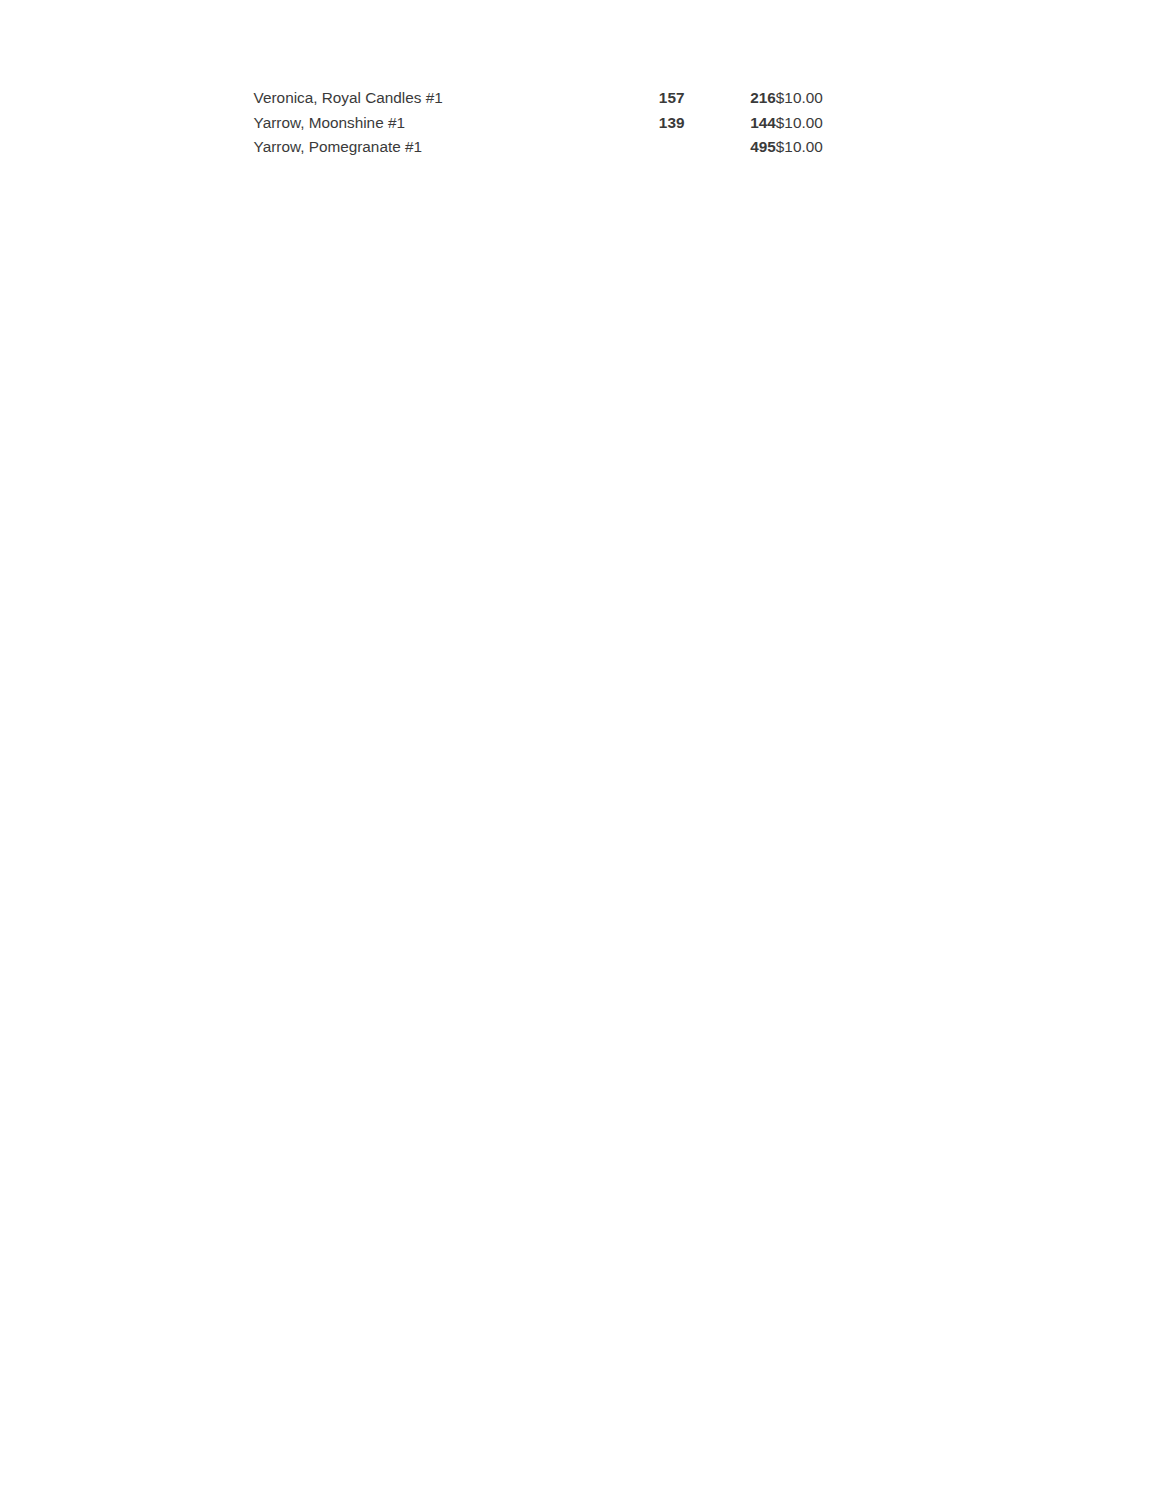| Veronica, Royal Candles #1 | 157 | 216 | $10.00 |
| Yarrow, Moonshine #1 | 139 | 144 | $10.00 |
| Yarrow, Pomegranate #1 | | 495 | $10.00 |